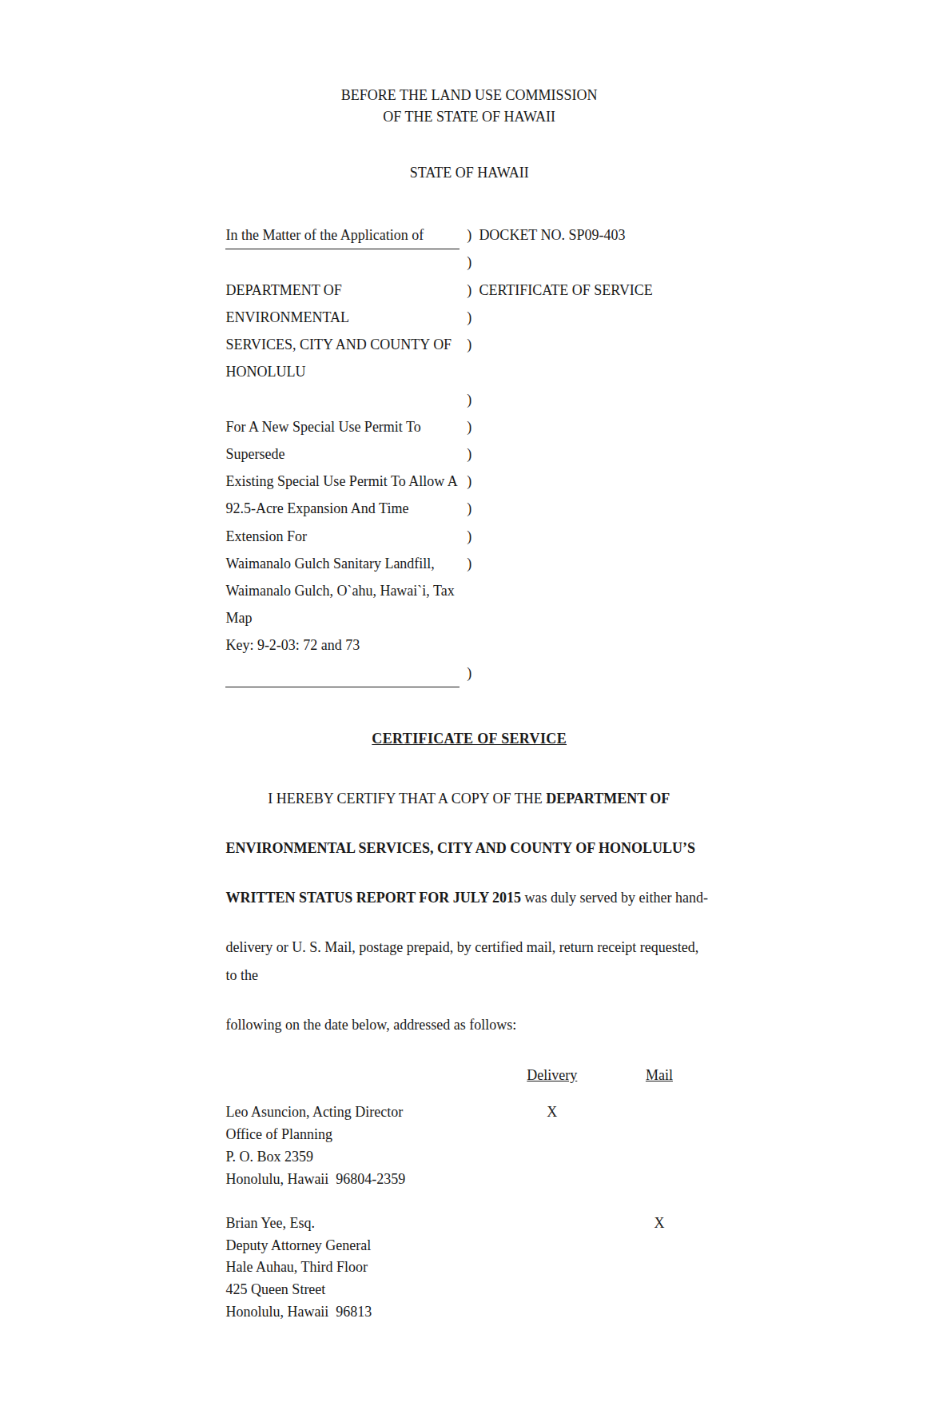BEFORE THE LAND USE COMMISSION
OF THE STATE OF HAWAII
STATE OF HAWAII
| In the Matter of the Application of | ) | DOCKET NO. SP09-403 |
| | ) | |
| DEPARTMENT OF ENVIRONMENTAL SERVICES, CITY AND COUNTY OF HONOLULU | ) ) ) | CERTIFICATE OF SERVICE |
| | ) | |
| For A New Special Use Permit To Supersede Existing Special Use Permit To Allow A 92.5-Acre Expansion And Time Extension For Waimanalo Gulch Sanitary Landfill, Waimanalo Gulch, O`ahu, Hawai`i, Tax Map Key: 9-2-03: 72 and 73 | ) ) ) ) ) ) | |
| | ) | |
CERTIFICATE OF SERVICE
I HEREBY CERTIFY THAT A COPY OF THE DEPARTMENT OF
ENVIRONMENTAL SERVICES, CITY AND COUNTY OF HONOLULU’S
WRITTEN STATUS REPORT FOR JULY 2015 was duly served by either hand-
delivery or U. S. Mail, postage prepaid, by certified mail, return receipt requested, to the
following on the date below, addressed as follows:
| | Delivery | Mail |
| --- | --- | --- |
| Leo Asuncion, Acting Director Office of Planning P. O. Box 2359 Honolulu, Hawaii 96804-2359 | X | |
| Brian Yee, Esq. Deputy Attorney General Hale Auhau, Third Floor 425 Queen Street Honolulu, Hawaii 96813 | | X |